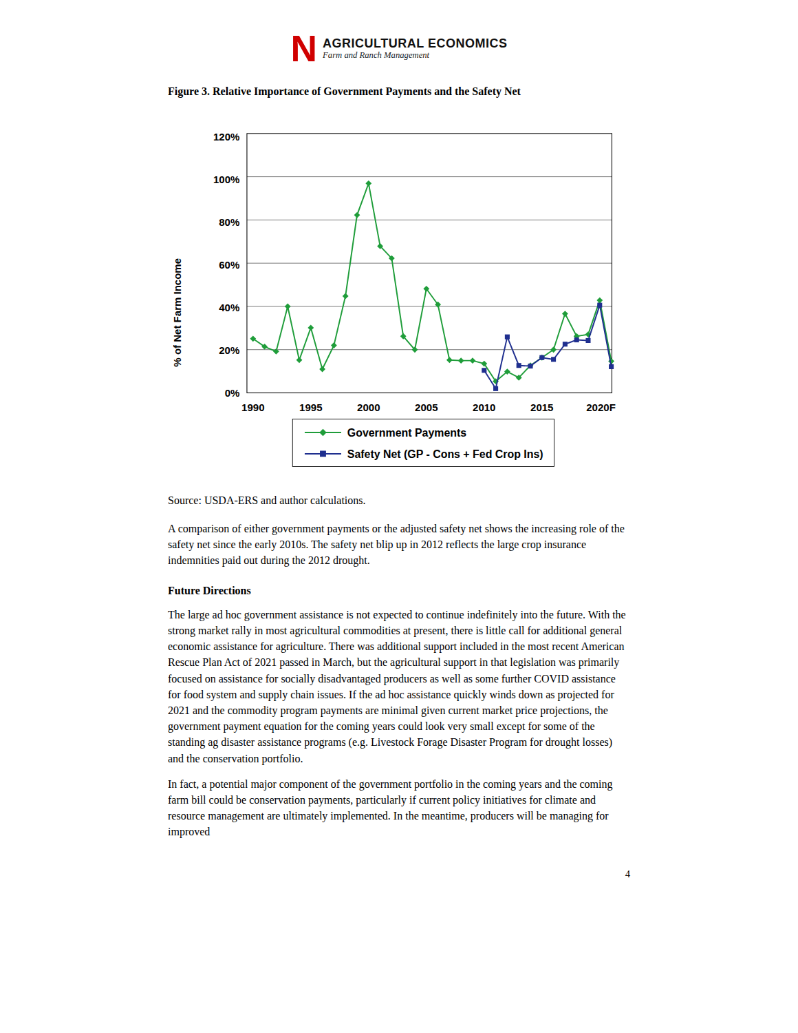N
AGRICULTURAL ECONOMICS
Farm and Ranch Management
Figure 3. Relative Importance of Government Payments and the Safety Net
% of Net Farm Income 120% 100% 80% 60% 40% 20% 0% 1990 1995 2000 2005 2010 2015 2020F Government Payments Safety Net (GP - Cons + Fed Crop Ins)
Source: USDA-ERS and author calculations.
A comparison of either government payments or the adjusted safety net shows the increasing role of the safety net since the early 2010s. The safety net blip up in 2012 reflects the large crop insurance indemnities paid out during the 2012 drought.
Future Directions
The large ad hoc government assistance is not expected to continue indefinitely into the future. With the strong market rally in most agricultural commodities at present, there is little call for additional general economic assistance for agriculture. There was additional support included in the most recent American Rescue Plan Act of 2021 passed in March, but the agricultural support in that legislation was primarily focused on assistance for socially disadvantaged producers as well as some further COVID assistance for food system and supply chain issues. If the ad hoc assistance quickly winds down as projected for 2021 and the commodity program payments are minimal given current market price projections, the government payment equation for the coming years could look very small except for some of the standing ag disaster assistance programs (e.g. Livestock Forage Disaster Program for drought losses) and the conservation portfolio.
In fact, a potential major component of the government portfolio in the coming years and the coming farm bill could be conservation payments, particularly if current policy initiatives for climate and resource management are ultimately implemented. In the meantime, producers will be managing for improved
4